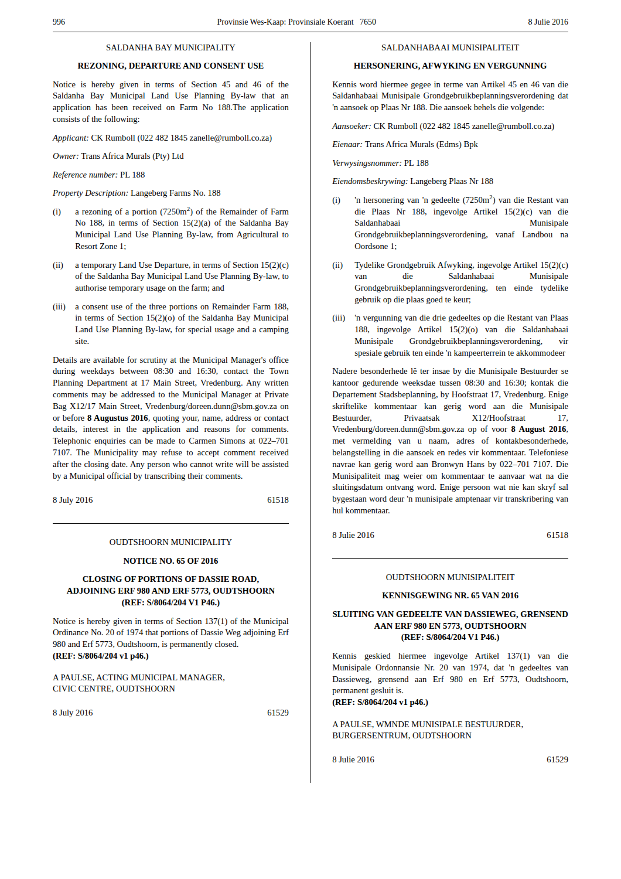996 Provinsie Wes-Kaap: Provinsiale Koerant 7650 8 Julie 2016
Saldanha Bay Municipality
Rezoning, Departure and Consent Use
Notice is hereby given in terms of Section 45 and 46 of the Saldanha Bay Municipal Land Use Planning By-law that an application has been received on Farm No 188.The application consists of the following:
Applicant: CK Rumboll (022 482 1845 zanelle@rumboll.co.za)
Owner: Trans Africa Murals (Pty) Ltd
Reference number: PL 188
Property Description: Langeberg Farms No. 188
(i) a rezoning of a portion (7250m2) of the Remainder of Farm No 188, in terms of Section 15(2)(a) of the Saldanha Bay Municipal Land Use Planning By-law, from Agricultural to Resort Zone 1;
(ii) a temporary Land Use Departure, in terms of Section 15(2)(c) of the Saldanha Bay Municipal Land Use Planning By-law, to authorise temporary usage on the farm; and
(iii) a consent use of the three portions on Remainder Farm 188, in terms of Section 15(2)(o) of the Saldanha Bay Municipal Land Use Planning By-law, for special usage and a camping site.
Details are available for scrutiny at the Municipal Manager's office during weekdays between 08:30 and 16:30, contact the Town Planning Department at 17 Main Street, Vredenburg. Any written comments may be addressed to the Municipal Manager at Private Bag X12/17 Main Street, Vredenburg/doreen.dunn@sbm.gov.za on or before 8 Augustus 2016, quoting your, name, address or contact details, interest in the application and reasons for comments. Telephonic enquiries can be made to Carmen Simons at 022–701 7107. The Municipality may refuse to accept comment received after the closing date. Any person who cannot write will be assisted by a Municipal official by transcribing their comments.
8 July 2016 61518
Oudtshoorn Municipality
Notice No. 65 of 2016
Closing of Portions of Dassie Road,
Adjoining Erf 980 and Erf 5773, Oudtshoorn
(Ref: S/8064/204 V1 P46.)
Notice is hereby given in terms of Section 137(1) of the Municipal Ordinance No. 20 of 1974 that portions of Dassie Weg adjoining Erf 980 and Erf 5773, Oudtshoorn, is permanently closed.
(REF: S/8064/204 v1 p46.)
A PAULSE, ACTING MUNICIPAL MANAGER,
CIVIC CENTRE, OUDTSHOORN
8 July 2016 61529
Saldanhabaai Munisipaliteit
Hersonering, Afwyking en Vergunning
Kennis word hiermee gegee in terme van Artikel 45 en 46 van die Saldanhabaai Munisipale Grondgebruikbeplanningsverordening dat 'n aansoek op Plaas Nr 188. Die aansoek behels die volgende:
Aansoeker: CK Rumboll (022 482 1845 zanelle@rumboll.co.za)
Eienaar: Trans Africa Murals (Edms) Bpk
Verwysingsnommer: PL 188
Eiendomsbeskrywing: Langeberg Plaas Nr 188
(i)'n hersonering van 'n gedeelte (7250m2) van die Restant van die Plaas Nr 188, ingevolge Artikel 15(2)(c) van die Saldanhabaai Munisipale Grondgebruikbeplanningsverordening, vanaf Landbou na Oordsone 1;
(ii) Tydelike Grondgebruik Afwyking, ingevolge Artikel 15(2)(c) van die Saldanhabaai Munisipale Grondgebruikbeplanningsverordening, ten einde tydelike gebruik op die plaas goed te keur;
(iii)'n vergunning van die drie gedeeltes op die Restant van Plaas 188, ingevolge Artikel 15(2)(o) van die Saldanhabaai Munisipale Grondgebruikbeplanningsverordening, vir spesiale gebruik ten einde 'n kampeerterrein te akkommodeer
Nadere besonderhede lê ter insae by die Munisipale Bestuurder se kantoor gedurende weeksdae tussen 08:30 and 16:30; kontak die Departement Stadsbeplanning, by Hoofstraat 17, Vredenburg. Enige skriftelike kommentaar kan gerig word aan die Munisipale Bestuurder, Privaatsak X12/Hoofstraat 17, Vredenburg/doreen.dunn@sbm.gov.za op of voor 8 August 2016, met vermelding van u naam, adres of kontakbesonderhede, belangstelling in die aansoek en redes vir kommentaar. Telefoniese navrae kan gerig word aan Bronwyn Hans by 022–701 7107. Die Munisipaliteit mag weier om kommentaar te aanvaar wat na die sluitingsdatum ontvang word. Enige persoon wat nie kan skryf sal bygestaan word deur 'n munisipale amptenaar vir transkribering van hul kommentaar.
8 Julie 2016 61518
Oudtshoorn Munisipaliteit
Kennisgewing Nr. 65 van 2016
Sluiting van Gedeelte van Dassieweg, Grensend
aan Erf 980 en 5773, Oudtshoorn
(Ref: S/8064/204 v1 p46.)
Kennis geskied hiermee ingevolge Artikel 137(1) van die Munisipale Ordonnansie Nr. 20 van 1974, dat 'n gedeeltes van Dassieweg, grensend aan Erf 980 en Erf 5773, Oudtshoorn, permanent gesluit is.
(REF: S/8064/204 v1 p46.)
A PAULSE, WMNDE MUNISIPALE BESTUURDER,
BURGERSENTRUM, OUDTSHOORN
8 Julie 2016 61529